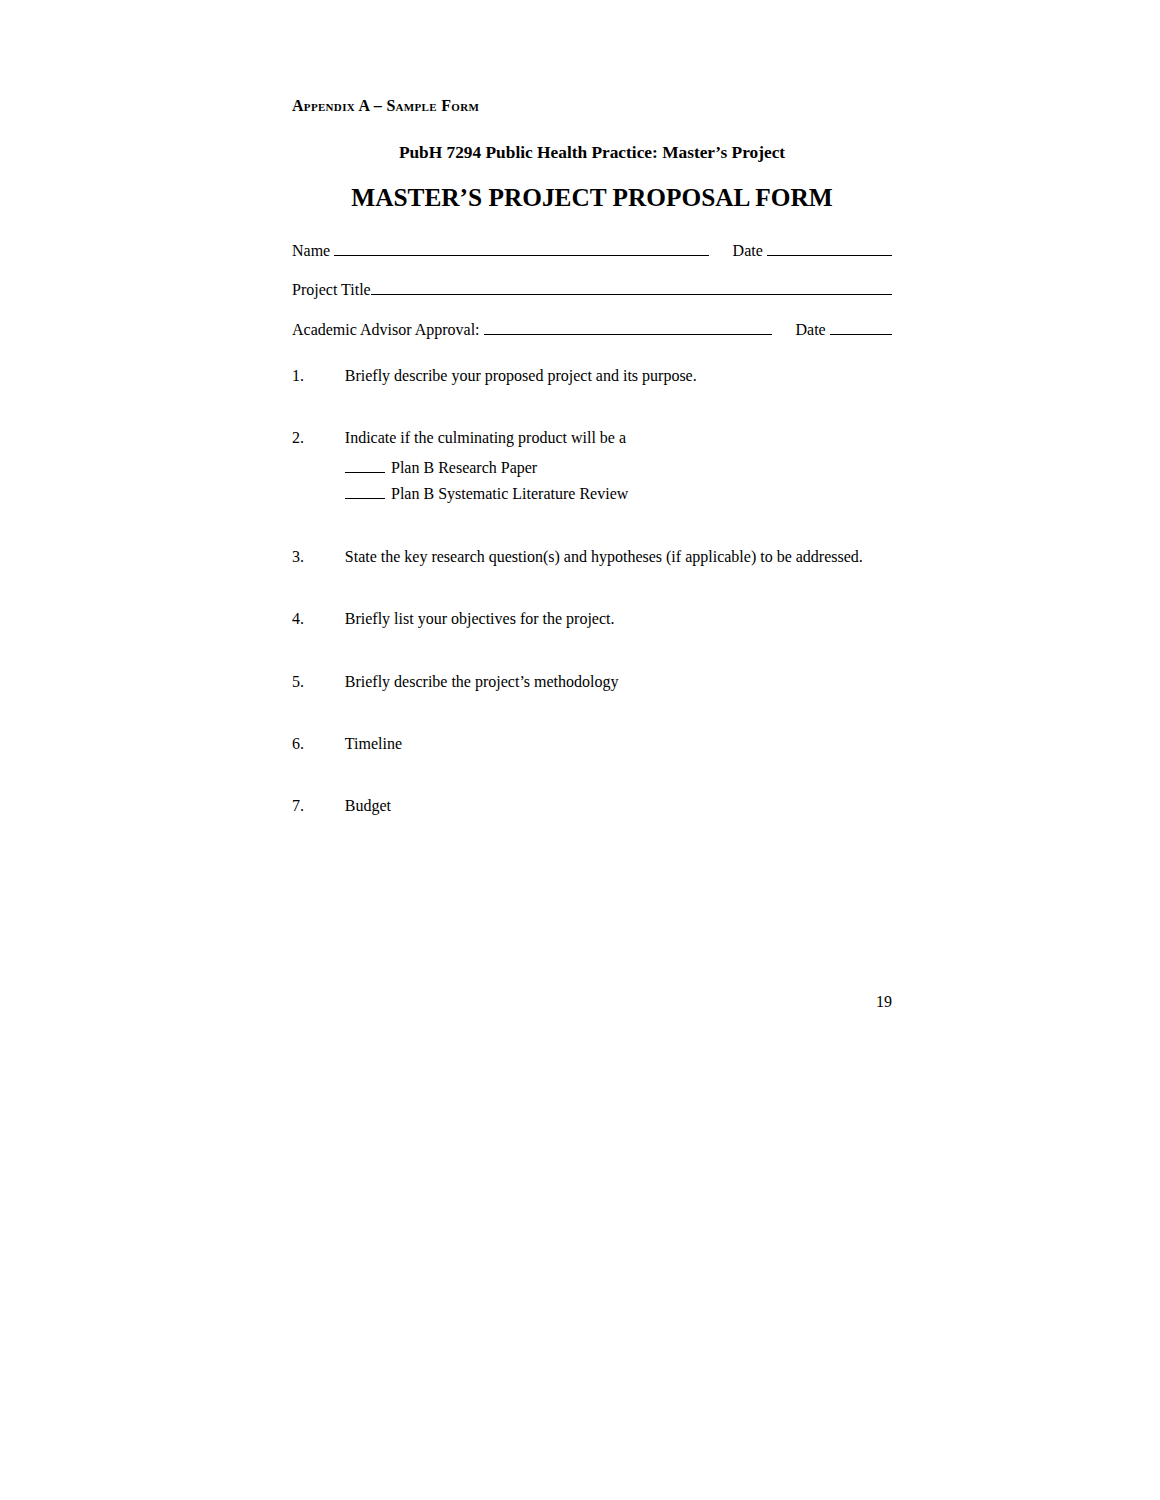Appendix A – Sample Form
PubH 7294 Public Health Practice: Master’s Project
MASTER’S PROJECT PROPOSAL FORM
Name Date
Project Title
Academic Advisor Approval: Date
Briefly describe your proposed project and its purpose.
Indicate if the culminating product will be a
Plan B Research Paper
Plan B Systematic Literature Review
State the key research question(s) and hypotheses (if applicable) to be addressed.
Briefly list your objectives for the project.
Briefly describe the project’s methodology
Timeline
Budget
19